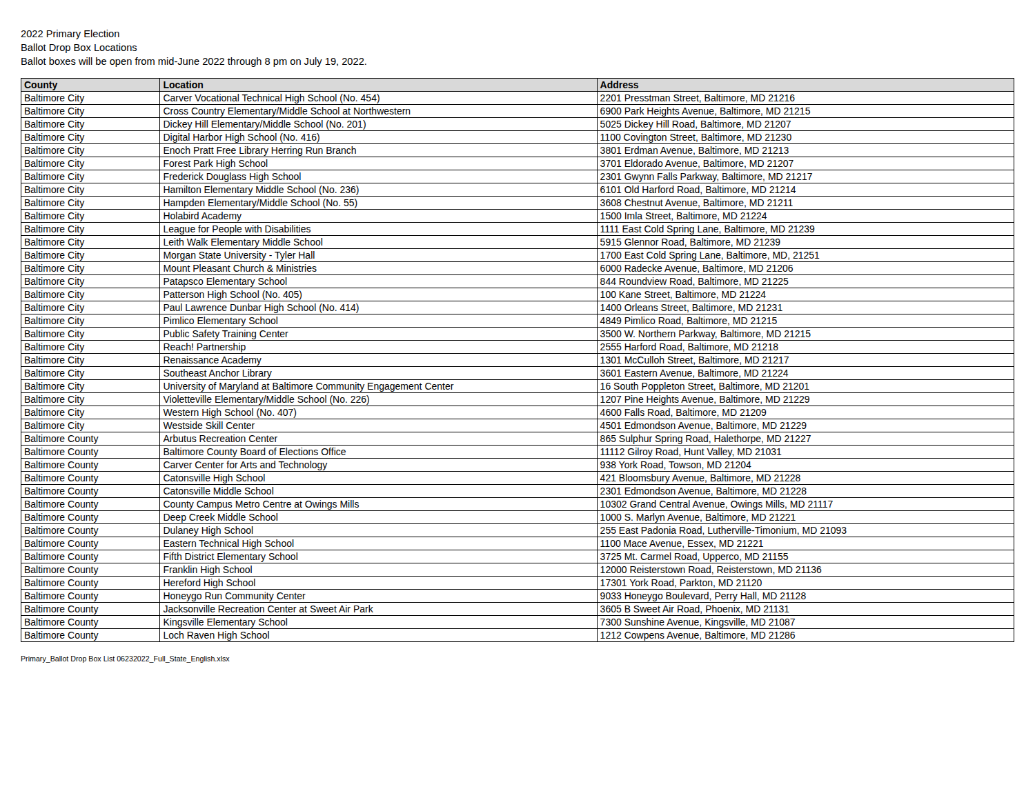2022 Primary Election
Ballot Drop Box Locations
Ballot boxes will be open from mid-June 2022 through 8 pm on July 19, 2022.
| County | Location | Address |
| --- | --- | --- |
| Baltimore City | Carver Vocational Technical High School (No. 454) | 2201 Presstman Street, Baltimore, MD 21216 |
| Baltimore City | Cross Country Elementary/Middle School at Northwestern | 6900 Park Heights Avenue, Baltimore, MD 21215 |
| Baltimore City | Dickey Hill Elementary/Middle School (No. 201) | 5025 Dickey Hill Road, Baltimore, MD 21207 |
| Baltimore City | Digital Harbor High School (No. 416) | 1100 Covington Street, Baltimore, MD 21230 |
| Baltimore City | Enoch Pratt Free Library Herring Run Branch | 3801 Erdman Avenue, Baltimore, MD 21213 |
| Baltimore City | Forest Park High School | 3701 Eldorado Avenue, Baltimore, MD 21207 |
| Baltimore City | Frederick Douglass High School | 2301 Gwynn Falls Parkway, Baltimore, MD 21217 |
| Baltimore City | Hamilton Elementary Middle School (No. 236) | 6101 Old Harford Road, Baltimore, MD 21214 |
| Baltimore City | Hampden Elementary/Middle School (No. 55) | 3608 Chestnut Avenue, Baltimore, MD 21211 |
| Baltimore City | Holabird Academy | 1500 Imla Street, Baltimore, MD 21224 |
| Baltimore City | League for People with Disabilities | 1111 East Cold Spring Lane, Baltimore, MD 21239 |
| Baltimore City | Leith Walk Elementary Middle School | 5915 Glennor Road, Baltimore, MD 21239 |
| Baltimore City | Morgan State University - Tyler Hall | 1700 East Cold Spring Lane, Baltimore, MD, 21251 |
| Baltimore City | Mount Pleasant Church & Ministries | 6000 Radecke Avenue, Baltimore, MD 21206 |
| Baltimore City | Patapsco Elementary School | 844 Roundview Road, Baltimore, MD 21225 |
| Baltimore City | Patterson High School (No. 405) | 100 Kane Street, Baltimore, MD 21224 |
| Baltimore City | Paul Lawrence Dunbar High School (No. 414) | 1400 Orleans Street, Baltimore, MD 21231 |
| Baltimore City | Pimlico Elementary School | 4849 Pimlico Road, Baltimore, MD 21215 |
| Baltimore City | Public Safety Training Center | 3500 W. Northern Parkway, Baltimore, MD 21215 |
| Baltimore City | Reach! Partnership | 2555 Harford Road, Baltimore, MD 21218 |
| Baltimore City | Renaissance Academy | 1301 McCulloh Street, Baltimore, MD 21217 |
| Baltimore City | Southeast Anchor Library | 3601 Eastern Avenue, Baltimore, MD 21224 |
| Baltimore City | University of Maryland at Baltimore Community Engagement Center | 16 South Poppleton Street, Baltimore, MD 21201 |
| Baltimore City | Violetteville Elementary/Middle School (No. 226) | 1207 Pine Heights Avenue, Baltimore, MD 21229 |
| Baltimore City | Western High School (No. 407) | 4600 Falls Road, Baltimore, MD 21209 |
| Baltimore City | Westside Skill Center | 4501 Edmondson Avenue, Baltimore, MD 21229 |
| Baltimore County | Arbutus Recreation Center | 865 Sulphur Spring Road, Halethorpe, MD 21227 |
| Baltimore County | Baltimore County Board of Elections Office | 11112 Gilroy Road, Hunt Valley, MD 21031 |
| Baltimore County | Carver Center for Arts and Technology | 938 York Road, Towson, MD 21204 |
| Baltimore County | Catonsville High School | 421 Bloomsbury Avenue, Baltimore, MD 21228 |
| Baltimore County | Catonsville Middle School | 2301 Edmondson Avenue, Baltimore, MD 21228 |
| Baltimore County | County Campus Metro Centre at Owings Mills | 10302 Grand Central Avenue, Owings Mills, MD 21117 |
| Baltimore County | Deep Creek Middle School | 1000 S. Marlyn Avenue, Baltimore, MD 21221 |
| Baltimore County | Dulaney High School | 255 East Padonia Road, Lutherville-Timonium, MD 21093 |
| Baltimore County | Eastern Technical High School | 1100 Mace Avenue, Essex, MD 21221 |
| Baltimore County | Fifth District Elementary School | 3725 Mt. Carmel Road, Upperco, MD 21155 |
| Baltimore County | Franklin High School | 12000 Reisterstown Road, Reisterstown, MD 21136 |
| Baltimore County | Hereford High School | 17301 York Road, Parkton, MD 21120 |
| Baltimore County | Honeygo Run Community Center | 9033 Honeygo Boulevard, Perry Hall, MD 21128 |
| Baltimore County | Jacksonville Recreation Center at Sweet Air Park | 3605 B Sweet Air Road, Phoenix, MD 21131 |
| Baltimore County | Kingsville Elementary School | 7300 Sunshine Avenue, Kingsville, MD 21087 |
| Baltimore County | Loch Raven High School | 1212 Cowpens Avenue, Baltimore, MD 21286 |
Primary_Ballot Drop Box List 06232022_Full_State_English.xlsx